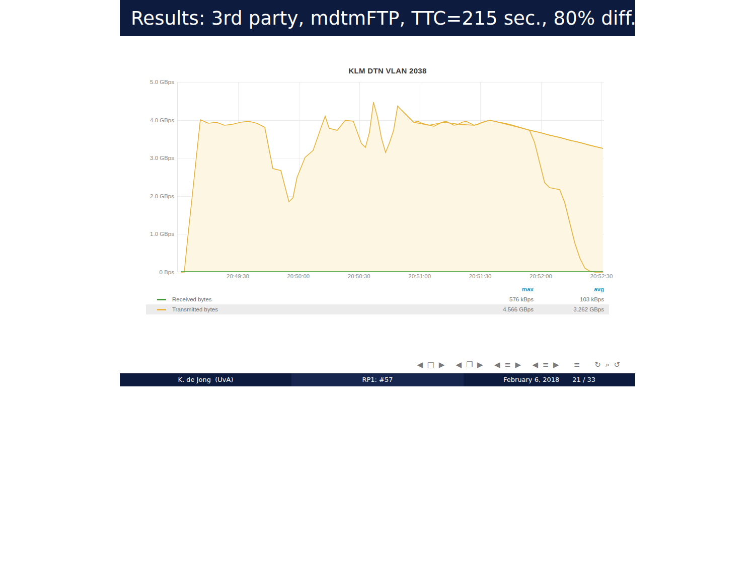Results: 3rd party, mdtmFTP, TTC=215 sec., 80% diff.
KLM DTN VLAN 2038
5.0 GBps 4.0 GBps 3.0 GBps 2.0 GBps 1.0 GBps 0 Bps
20:49:30 20:50:00 20:50:30 20:51:00 20:51:30 20:52:00 20:52:30
max avg
Received bytes 576 kBps 103 kBps
Transmitted bytes 4.566 GBps 3.262 GBps
◀ □ ▶ ◀ ❐ ▶ ◀ ≡ ▶ ◀ ≡ ▶ ≡ ↻ ⌕ ↺
K. de Jong (UvA)
RP1: #57
February 6, 201821 / 33